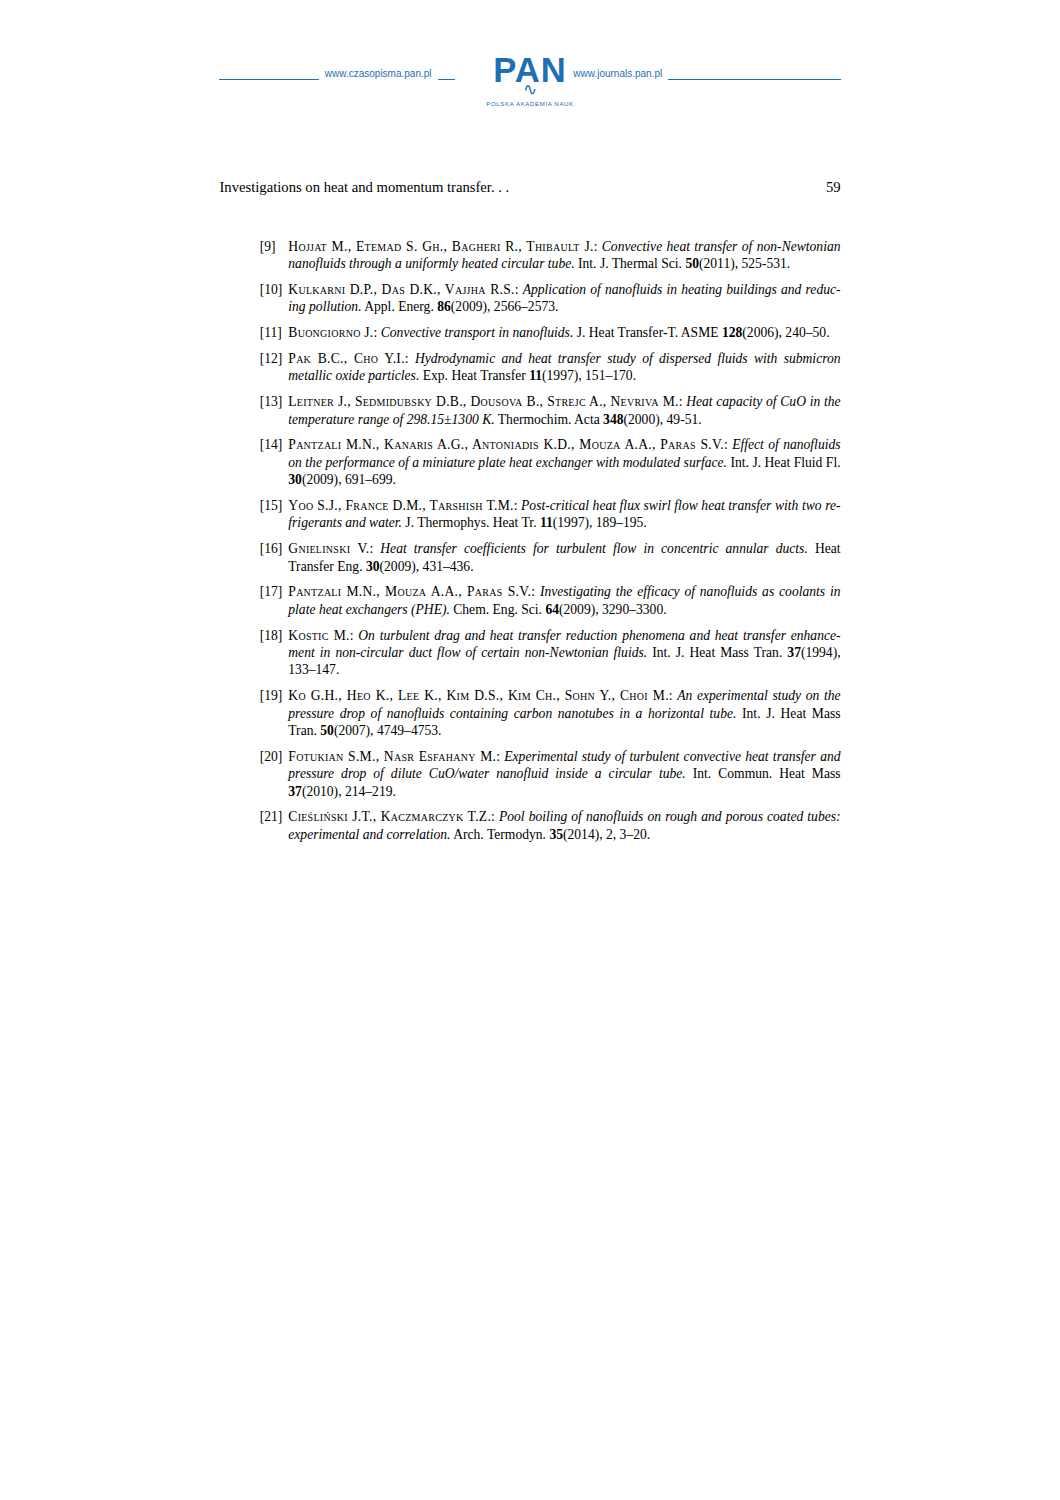www.czasopisma.pan.pl www.journals.pan.pl
PAN ∿ POLSKA AKADEMIA NAUK
Investigations on heat and momentum transfer. . . 59
[9] Hojjat M., Etemad S. Gh., Bagheri R., Thibault J.: Convective heat transfer of non-Newtonian nanofluids through a uniformly heated circular tube. Int. J. Thermal Sci. 50(2011), 525-531.
[10] Kulkarni D.P., Das D.K., Vajjha R.S.: Application of nanofluids in heating buildings and reducing pollution. Appl. Energ. 86(2009), 2566–2573.
[11] Buongiorno J.: Convective transport in nanofluids. J. Heat Transfer-T. ASME 128(2006), 240–50.
[12] Pak B.C., Cho Y.I.: Hydrodynamic and heat transfer study of dispersed fluids with submicron metallic oxide particles. Exp. Heat Transfer 11(1997), 151–170.
[13] Leitner J., Sedmidubsky D.B., Dousova B., Strejc A., Nevriva M.: Heat capacity of CuO in the temperature range of 298.15±1300 K. Thermochim. Acta 348(2000), 49-51.
[14] Pantzali M.N., Kanaris A.G., Antoniadis K.D., Mouza A.A., Paras S.V.: Effect of nanofluids on the performance of a miniature plate heat exchanger with modulated surface. Int. J. Heat Fluid Fl. 30(2009), 691–699.
[15] Yoo S.J., France D.M., Tarshish T.M.: Post-critical heat flux swirl flow heat transfer with two refrigerants and water. J. Thermophys. Heat Tr. 11(1997), 189–195.
[16] Gnielinski V.: Heat transfer coefficients for turbulent flow in concentric annular ducts. Heat Transfer Eng. 30(2009), 431–436.
[17] Pantzali M.N., Mouza A.A., Paras S.V.: Investigating the efficacy of nanofluids as coolants in plate heat exchangers (PHE). Chem. Eng. Sci. 64(2009), 3290–3300.
[18] Kostic M.: On turbulent drag and heat transfer reduction phenomena and heat transfer enhancement in non-circular duct flow of certain non-Newtonian fluids. Int. J. Heat Mass Tran. 37(1994), 133–147.
[19] Ko G.H., Heo K., Lee K., Kim D.S., Kim Ch., Sohn Y., Choi M.: An experimental study on the pressure drop of nanofluids containing carbon nanotubes in a horizontal tube. Int. J. Heat Mass Tran. 50(2007), 4749–4753.
[20] Fotukian S.M., Nasr Esfahany M.: Experimental study of turbulent convective heat transfer and pressure drop of dilute CuO/water nanofluid inside a circular tube. Int. Commun. Heat Mass 37(2010), 214–219.
[21] Cieśliński J.T., Kaczmarczyk T.Z.: Pool boiling of nanofluids on rough and porous coated tubes: experimental and correlation. Arch. Termodyn. 35(2014), 2, 3–20.